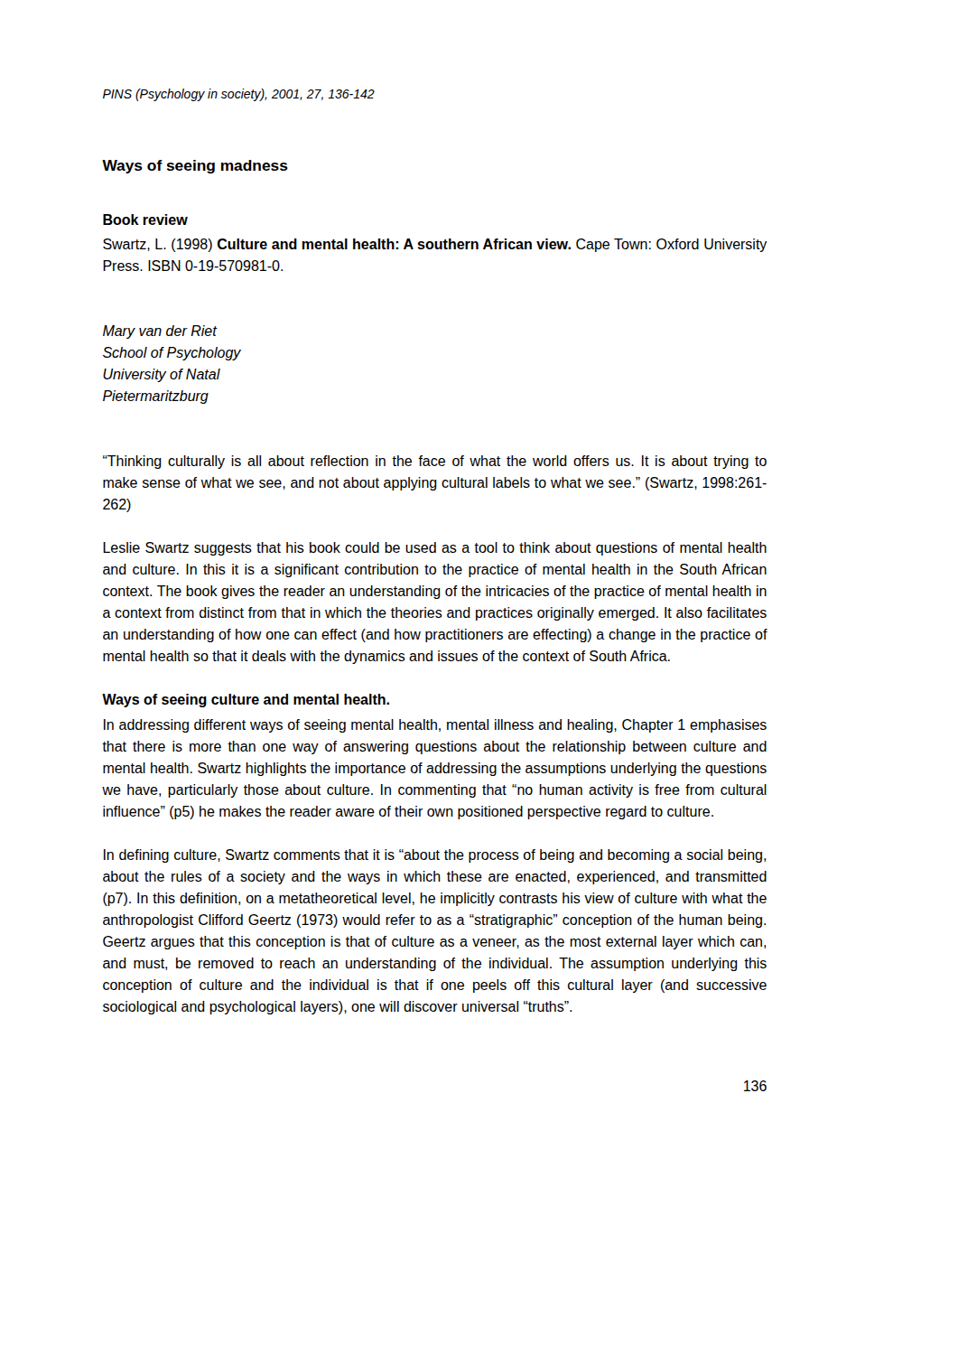PINS (Psychology in society), 2001, 27, 136-142
Ways of seeing madness
Book review
Swartz, L. (1998) Culture and mental health: A southern African view. Cape Town: Oxford University Press. ISBN 0-19-570981-0.
Mary van der Riet
School of Psychology
University of Natal
Pietermaritzburg
“Thinking culturally is all about reflection in the face of what the world offers us. It is about trying to make sense of what we see, and not about applying cultural labels to what we see.” (Swartz, 1998:261-262)
Leslie Swartz suggests that his book could be used as a tool to think about questions of mental health and culture. In this it is a significant contribution to the practice of mental health in the South African context. The book gives the reader an understanding of the intricacies of the practice of mental health in a context from distinct from that in which the theories and practices originally emerged. It also facilitates an understanding of how one can effect (and how practitioners are effecting) a change in the practice of mental health so that it deals with the dynamics and issues of the context of South Africa.
Ways of seeing culture and mental health.
In addressing different ways of seeing mental health, mental illness and healing, Chapter 1 emphasises that there is more than one way of answering questions about the relationship between culture and mental health. Swartz highlights the importance of addressing the assumptions underlying the questions we have, particularly those about culture. In commenting that “no human activity is free from cultural influence” (p5) he makes the reader aware of their own positioned perspective regard to culture.
In defining culture, Swartz comments that it is “about the process of being and becoming a social being, about the rules of a society and the ways in which these are enacted, experienced, and transmitted (p7). In this definition, on a metatheoretical level, he implicitly contrasts his view of culture with what the anthropologist Clifford Geertz (1973) would refer to as a “stratigraphic” conception of the human being. Geertz argues that this conception is that of culture as a veneer, as the most external layer which can, and must, be removed to reach an understanding of the individual. The assumption underlying this conception of culture and the individual is that if one peels off this cultural layer (and successive sociological and psychological layers), one will discover universal “truths”.
136